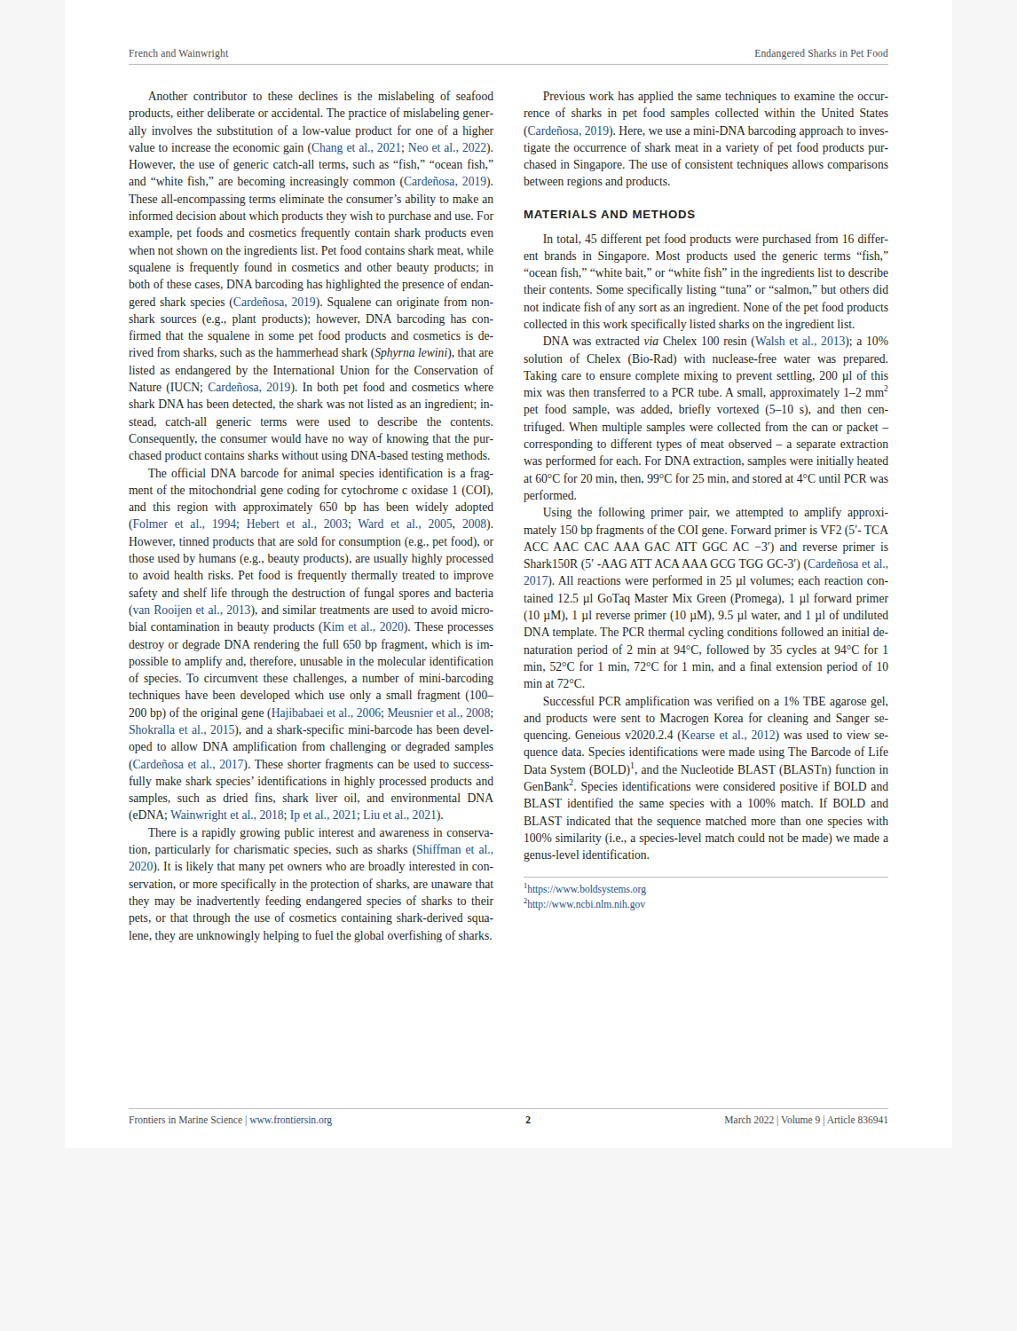French and Wainwright
Endangered Sharks in Pet Food
Another contributor to these declines is the mislabeling of seafood products, either deliberate or accidental. The practice of mislabeling generally involves the substitution of a low-value product for one of a higher value to increase the economic gain (Chang et al., 2021; Neo et al., 2022). However, the use of generic catch-all terms, such as “fish,” “ocean fish,” and “white fish,” are becoming increasingly common (Cardeñosa, 2019). These all-encompassing terms eliminate the consumer’s ability to make an informed decision about which products they wish to purchase and use. For example, pet foods and cosmetics frequently contain shark products even when not shown on the ingredients list. Pet food contains shark meat, while squalene is frequently found in cosmetics and other beauty products; in both of these cases, DNA barcoding has highlighted the presence of endangered shark species (Cardeñosa, 2019). Squalene can originate from non-shark sources (e.g., plant products); however, DNA barcoding has confirmed that the squalene in some pet food products and cosmetics is derived from sharks, such as the hammerhead shark (Sphyrna lewini), that are listed as endangered by the International Union for the Conservation of Nature (IUCN; Cardeñosa, 2019). In both pet food and cosmetics where shark DNA has been detected, the shark was not listed as an ingredient; instead, catch-all generic terms were used to describe the contents. Consequently, the consumer would have no way of knowing that the purchased product contains sharks without using DNA-based testing methods.
The official DNA barcode for animal species identification is a fragment of the mitochondrial gene coding for cytochrome c oxidase 1 (COI), and this region with approximately 650 bp has been widely adopted (Folmer et al., 1994; Hebert et al., 2003; Ward et al., 2005, 2008). However, tinned products that are sold for consumption (e.g., pet food), or those used by humans (e.g., beauty products), are usually highly processed to avoid health risks. Pet food is frequently thermally treated to improve safety and shelf life through the destruction of fungal spores and bacteria (van Rooijen et al., 2013), and similar treatments are used to avoid microbial contamination in beauty products (Kim et al., 2020). These processes destroy or degrade DNA rendering the full 650 bp fragment, which is impossible to amplify and, therefore, unusable in the molecular identification of species. To circumvent these challenges, a number of mini-barcoding techniques have been developed which use only a small fragment (100–200 bp) of the original gene (Hajibabaei et al., 2006; Meusnier et al., 2008; Shokralla et al., 2015), and a shark-specific mini-barcode has been developed to allow DNA amplification from challenging or degraded samples (Cardeñosa et al., 2017). These shorter fragments can be used to successfully make shark species’ identifications in highly processed products and samples, such as dried fins, shark liver oil, and environmental DNA (eDNA; Wainwright et al., 2018; Ip et al., 2021; Liu et al., 2021).
There is a rapidly growing public interest and awareness in conservation, particularly for charismatic species, such as sharks (Shiffman et al., 2020). It is likely that many pet owners who are broadly interested in conservation, or more specifically in the protection of sharks, are unaware that they may be inadvertently feeding endangered species of sharks to their pets, or that through the use of cosmetics containing shark-derived squalene, they are unknowingly helping to fuel the global overfishing of sharks.
Previous work has applied the same techniques to examine the occurrence of sharks in pet food samples collected within the United States (Cardeñosa, 2019). Here, we use a mini-DNA barcoding approach to investigate the occurrence of shark meat in a variety of pet food products purchased in Singapore. The use of consistent techniques allows comparisons between regions and products.
Materials and Methods
In total, 45 different pet food products were purchased from 16 different brands in Singapore. Most products used the generic terms “fish,” “ocean fish,” “white bait,” or “white fish” in the ingredients list to describe their contents. Some specifically listing “tuna” or “salmon,” but others did not indicate fish of any sort as an ingredient. None of the pet food products collected in this work specifically listed sharks on the ingredient list.
DNA was extracted via Chelex 100 resin (Walsh et al., 2013); a 10% solution of Chelex (Bio-Rad) with nuclease-free water was prepared. Taking care to ensure complete mixing to prevent settling, 200 µl of this mix was then transferred to a PCR tube. A small, approximately 1–2 mm2 pet food sample, was added, briefly vortexed (5–10 s), and then centrifuged. When multiple samples were collected from the can or packet – corresponding to different types of meat observed – a separate extraction was performed for each. For DNA extraction, samples were initially heated at 60°C for 20 min, then, 99°C for 25 min, and stored at 4°C until PCR was performed.
Using the following primer pair, we attempted to amplify approximately 150 bp fragments of the COI gene. Forward primer is VF2 (5′- TCA ACC AAC CAC AAA GAC ATT GGC AC −3′) and reverse primer is Shark150R (5′ -AAG ATT ACA AAA GCG TGG GC-3′) (Cardeñosa et al., 2017). All reactions were performed in 25 µl volumes; each reaction contained 12.5 µl GoTaq Master Mix Green (Promega), 1 µl forward primer (10 µM), 1 µl reverse primer (10 µM), 9.5 µl water, and 1 µl of undiluted DNA template. The PCR thermal cycling conditions followed an initial denaturation period of 2 min at 94°C, followed by 35 cycles at 94°C for 1 min, 52°C for 1 min, 72°C for 1 min, and a final extension period of 10 min at 72°C.
Successful PCR amplification was verified on a 1% TBE agarose gel, and products were sent to Macrogen Korea for cleaning and Sanger sequencing. Geneious v2020.2.4 (Kearse et al., 2012) was used to view sequence data. Species identifications were made using The Barcode of Life Data System (BOLD)1, and the Nucleotide BLAST (BLASTn) function in GenBank2. Species identifications were considered positive if BOLD and BLAST identified the same species with a 100% match. If BOLD and BLAST indicated that the sequence matched more than one species with 100% similarity (i.e., a species-level match could not be made) we made a genus-level identification.
1https://www.boldsystems.org
2http://www.ncbi.nlm.nih.gov
Frontiers in Marine Science | www.frontiersin.org
2
March 2022 | Volume 9 | Article 836941